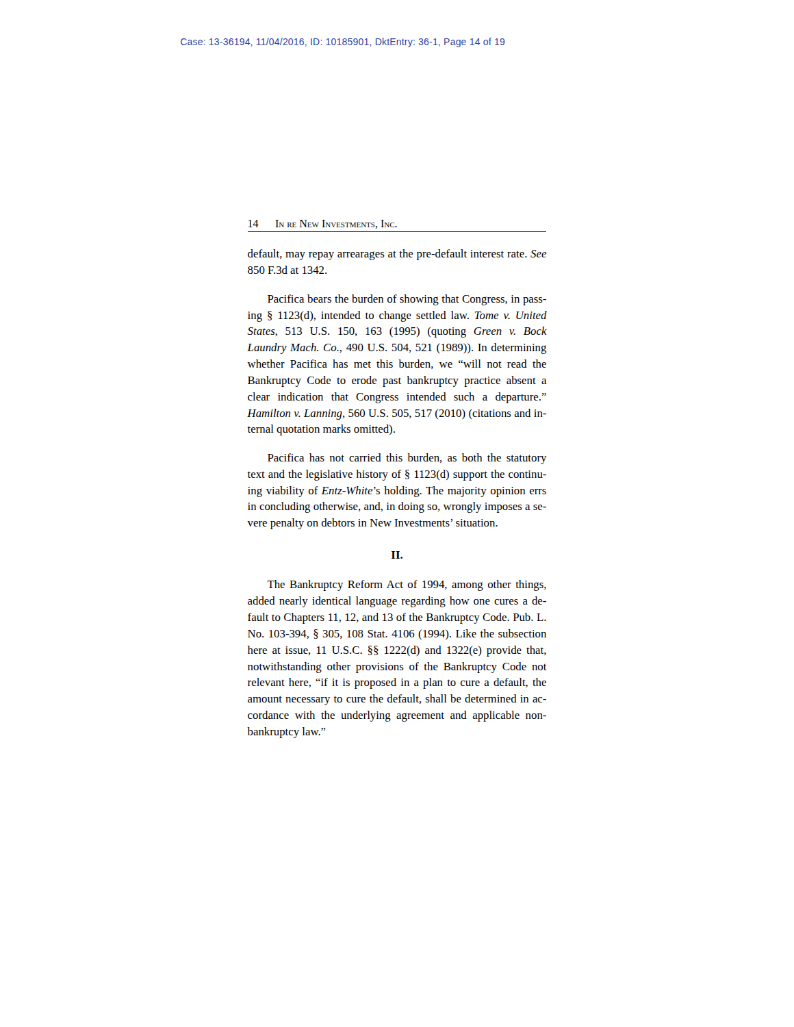Case: 13-36194, 11/04/2016, ID: 10185901, DktEntry: 36-1, Page 14 of 19
14 In re New Investments, Inc.
default, may repay arrearages at the pre-default interest rate. See 850 F.3d at 1342.
Pacifica bears the burden of showing that Congress, in passing § 1123(d), intended to change settled law. Tome v. United States, 513 U.S. 150, 163 (1995) (quoting Green v. Bock Laundry Mach. Co., 490 U.S. 504, 521 (1989)). In determining whether Pacifica has met this burden, we “will not read the Bankruptcy Code to erode past bankruptcy practice absent a clear indication that Congress intended such a departure.” Hamilton v. Lanning, 560 U.S. 505, 517 (2010) (citations and internal quotation marks omitted).
Pacifica has not carried this burden, as both the statutory text and the legislative history of § 1123(d) support the continuing viability of Entz-White’s holding. The majority opinion errs in concluding otherwise, and, in doing so, wrongly imposes a severe penalty on debtors in New Investments’ situation.
II.
The Bankruptcy Reform Act of 1994, among other things, added nearly identical language regarding how one cures a default to Chapters 11, 12, and 13 of the Bankruptcy Code. Pub. L. No. 103-394, § 305, 108 Stat. 4106 (1994). Like the subsection here at issue, 11 U.S.C. §§ 1222(d) and 1322(e) provide that, notwithstanding other provisions of the Bankruptcy Code not relevant here, “if it is proposed in a plan to cure a default, the amount necessary to cure the default, shall be determined in accordance with the underlying agreement and applicable nonbankruptcy law.”